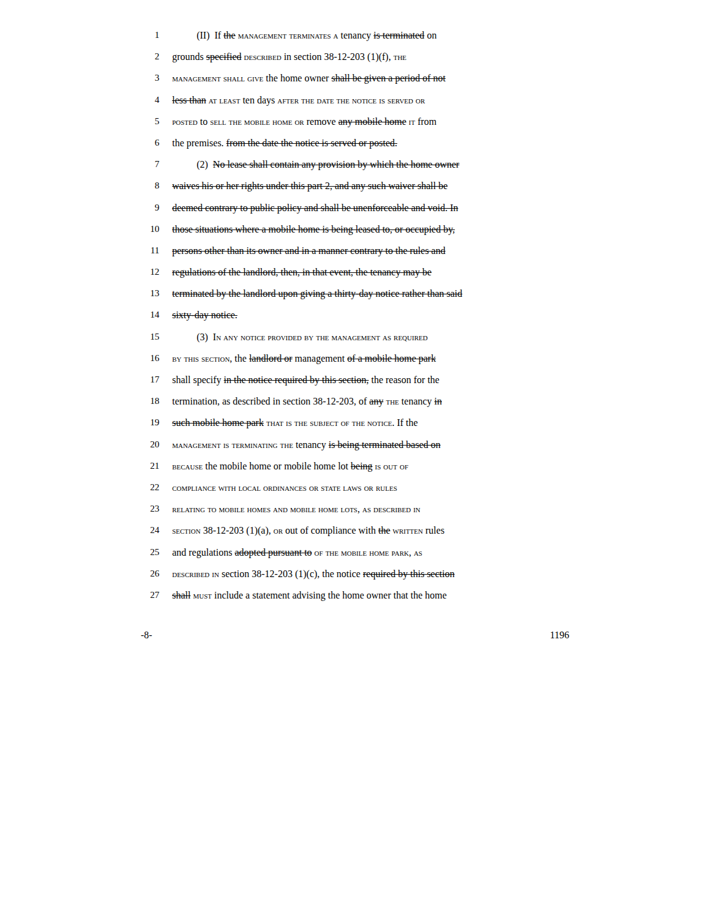(II) If the management terminates a tenancy is terminated on
grounds specified described in section 38-12-203 (1)(f), the
management shall give the home owner shall be given a period of not
less than at least ten days after the date the notice is served or
posted to sell the mobile home or remove any mobile home it from
the premises. from the date the notice is served or posted.
(2) No lease shall contain any provision by which the home owner
waives his or her rights under this part 2, and any such waiver shall be
deemed contrary to public policy and shall be unenforceable and void. In
those situations where a mobile home is being leased to, or occupied by,
persons other than its owner and in a manner contrary to the rules and
regulations of the landlord, then, in that event, the tenancy may be
terminated by the landlord upon giving a thirty-day notice rather than said
sixty-day notice.
(3) In any notice provided by the management as required
by this section, the landlord or management of a mobile home park
shall specify in the notice required by this section, the reason for the
termination, as described in section 38-12-203, of any the tenancy in
such mobile home park that is the subject of the notice. If the
management is terminating the tenancy is being terminated based on
because the mobile home or mobile home lot being is out of
compliance with local ordinances or state laws or rules
relating to mobile homes and mobile home lots, as described in
section 38-12-203 (1)(a), or out of compliance with the written rules
and regulations adopted pursuant to of the mobile home park, as
described in section 38-12-203 (1)(c), the notice required by this section
shall must include a statement advising the home owner that the home
-8- 1196